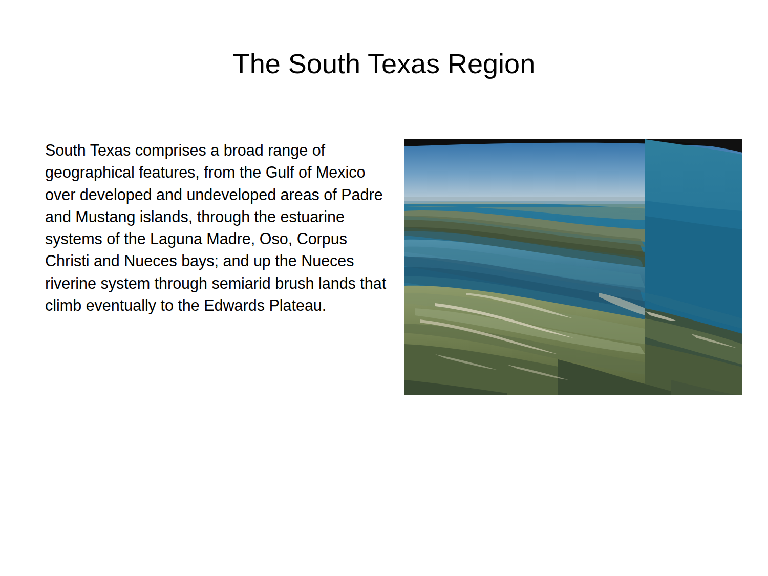The South Texas Region
South Texas comprises a broad range of geographical features, from the Gulf of Mexico over developed and undeveloped areas of Padre and Mustang islands, through the estuarine systems of the Laguna Madre, Oso, Corpus Christi and Nueces bays; and up the Nueces riverine system through semiarid brush lands that climb eventually to the Edwards Plateau.